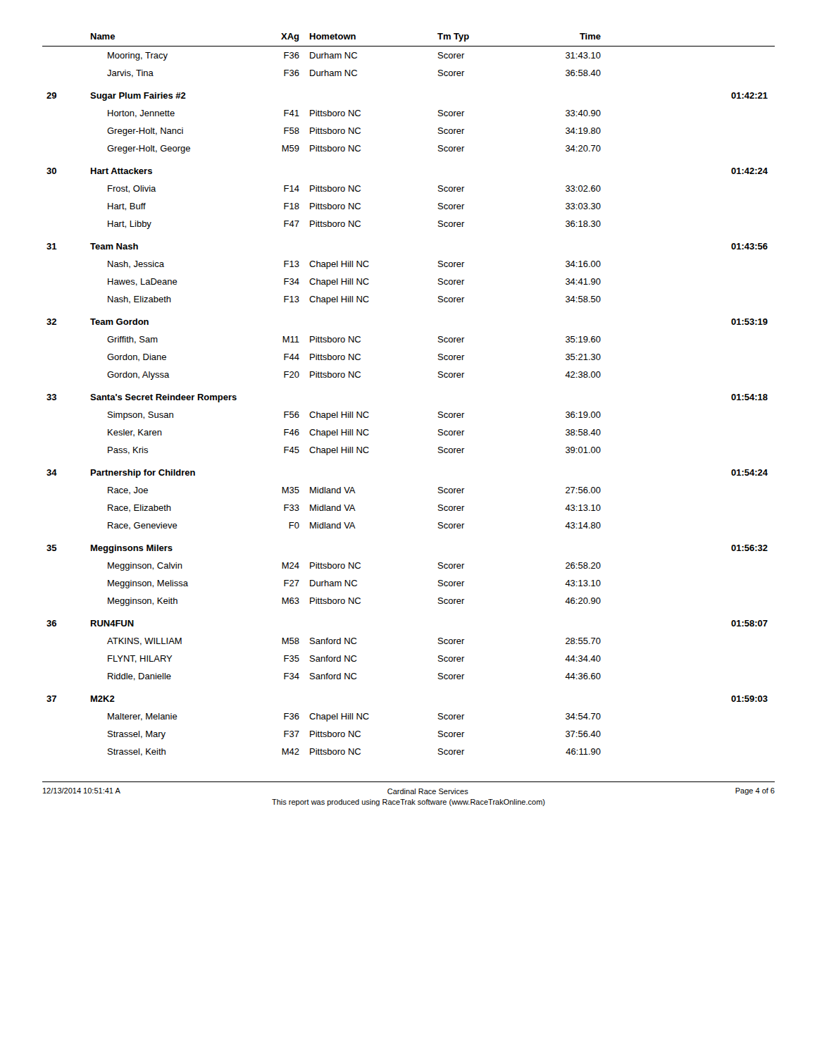| | Name | XAg | Hometown | Tm Typ | Time | |
| --- | --- | --- | --- | --- | --- | --- |
| | Mooring, Tracy | F36 | Durham NC | Scorer | 31:43.10 | |
| | Jarvis, Tina | F36 | Durham NC | Scorer | 36:58.40 | |
| 29 | Sugar Plum Fairies #2 | | 01:42:21 |
| | Horton, Jennette | F41 | Pittsboro NC | Scorer | 33:40.90 | |
| | Greger-Holt, Nanci | F58 | Pittsboro NC | Scorer | 34:19.80 | |
| | Greger-Holt, George | M59 | Pittsboro NC | Scorer | 34:20.70 | |
| 30 | Hart Attackers | | 01:42:24 |
| | Frost, Olivia | F14 | Pittsboro NC | Scorer | 33:02.60 | |
| | Hart, Buff | F18 | Pittsboro NC | Scorer | 33:03.30 | |
| | Hart, Libby | F47 | Pittsboro NC | Scorer | 36:18.30 | |
| 31 | Team Nash | | 01:43:56 |
| | Nash, Jessica | F13 | Chapel Hill NC | Scorer | 34:16.00 | |
| | Hawes, LaDeane | F34 | Chapel Hill NC | Scorer | 34:41.90 | |
| | Nash, Elizabeth | F13 | Chapel Hill NC | Scorer | 34:58.50 | |
| 32 | Team Gordon | | 01:53:19 |
| | Griffith, Sam | M11 | Pittsboro NC | Scorer | 35:19.60 | |
| | Gordon, Diane | F44 | Pittsboro NC | Scorer | 35:21.30 | |
| | Gordon, Alyssa | F20 | Pittsboro NC | Scorer | 42:38.00 | |
| 33 | Santa's Secret Reindeer Rompers | | 01:54:18 |
| | Simpson, Susan | F56 | Chapel Hill NC | Scorer | 36:19.00 | |
| | Kesler, Karen | F46 | Chapel Hill NC | Scorer | 38:58.40 | |
| | Pass, Kris | F45 | Chapel Hill NC | Scorer | 39:01.00 | |
| 34 | Partnership for Children | | 01:54:24 |
| | Race, Joe | M35 | Midland VA | Scorer | 27:56.00 | |
| | Race, Elizabeth | F33 | Midland VA | Scorer | 43:13.10 | |
| | Race, Genevieve | F0 | Midland VA | Scorer | 43:14.80 | |
| 35 | Megginsons Milers | | 01:56:32 |
| | Megginson, Calvin | M24 | Pittsboro NC | Scorer | 26:58.20 | |
| | Megginson, Melissa | F27 | Durham NC | Scorer | 43:13.10 | |
| | Megginson, Keith | M63 | Pittsboro NC | Scorer | 46:20.90 | |
| 36 | RUN4FUN | | 01:58:07 |
| | ATKINS, WILLIAM | M58 | Sanford NC | Scorer | 28:55.70 | |
| | FLYNT, HILARY | F35 | Sanford NC | Scorer | 44:34.40 | |
| | Riddle, Danielle | F34 | Sanford NC | Scorer | 44:36.60 | |
| 37 | M2K2 | | 01:59:03 |
| | Malterer, Melanie | F36 | Chapel Hill NC | Scorer | 34:54.70 | |
| | Strassel, Mary | F37 | Pittsboro NC | Scorer | 37:56.40 | |
| | Strassel, Keith | M42 | Pittsboro NC | Scorer | 46:11.90 | |
12/13/2014 10:51:41 A
Page 4 of 6
Cardinal Race Services
This report was produced using RaceTrak software (www.RaceTrakOnline.com)